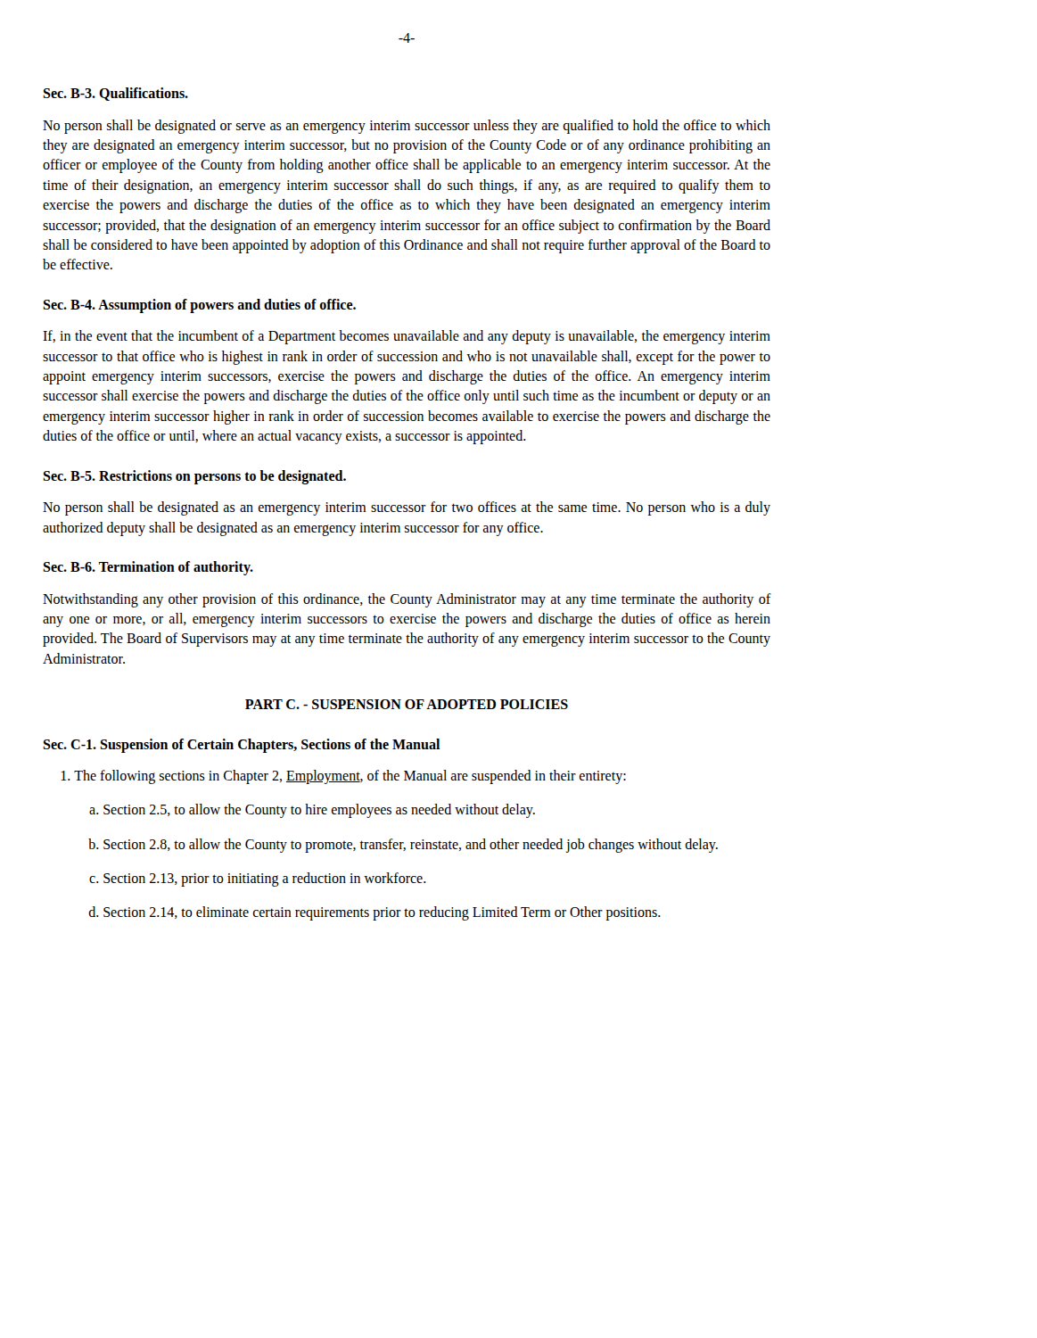-4-
Sec. B-3. Qualifications.
No person shall be designated or serve as an emergency interim successor unless they are qualified to hold the office to which they are designated an emergency interim successor, but no provision of the County Code or of any ordinance prohibiting an officer or employee of the County from holding another office shall be applicable to an emergency interim successor. At the time of their designation, an emergency interim successor shall do such things, if any, as are required to qualify them to exercise the powers and discharge the duties of the office as to which they have been designated an emergency interim successor; provided, that the designation of an emergency interim successor for an office subject to confirmation by the Board shall be considered to have been appointed by adoption of this Ordinance and shall not require further approval of the Board to be effective.
Sec. B-4. Assumption of powers and duties of office.
If, in the event that the incumbent of a Department becomes unavailable and any deputy is unavailable, the emergency interim successor to that office who is highest in rank in order of succession and who is not unavailable shall, except for the power to appoint emergency interim successors, exercise the powers and discharge the duties of the office. An emergency interim successor shall exercise the powers and discharge the duties of the office only until such time as the incumbent or deputy or an emergency interim successor higher in rank in order of succession becomes available to exercise the powers and discharge the duties of the office or until, where an actual vacancy exists, a successor is appointed.
Sec. B-5. Restrictions on persons to be designated.
No person shall be designated as an emergency interim successor for two offices at the same time. No person who is a duly authorized deputy shall be designated as an emergency interim successor for any office.
Sec. B-6. Termination of authority.
Notwithstanding any other provision of this ordinance, the County Administrator may at any time terminate the authority of any one or more, or all, emergency interim successors to exercise the powers and discharge the duties of office as herein provided. The Board of Supervisors may at any time terminate the authority of any emergency interim successor to the County Administrator.
PART C. - SUSPENSION OF ADOPTED POLICIES
Sec. C-1. Suspension of Certain Chapters, Sections of the Manual
The following sections in Chapter 2, Employment, of the Manual are suspended in their entirety:
Section 2.5, to allow the County to hire employees as needed without delay.
Section 2.8, to allow the County to promote, transfer, reinstate, and other needed job changes without delay.
Section 2.13, prior to initiating a reduction in workforce.
Section 2.14, to eliminate certain requirements prior to reducing Limited Term or Other positions.